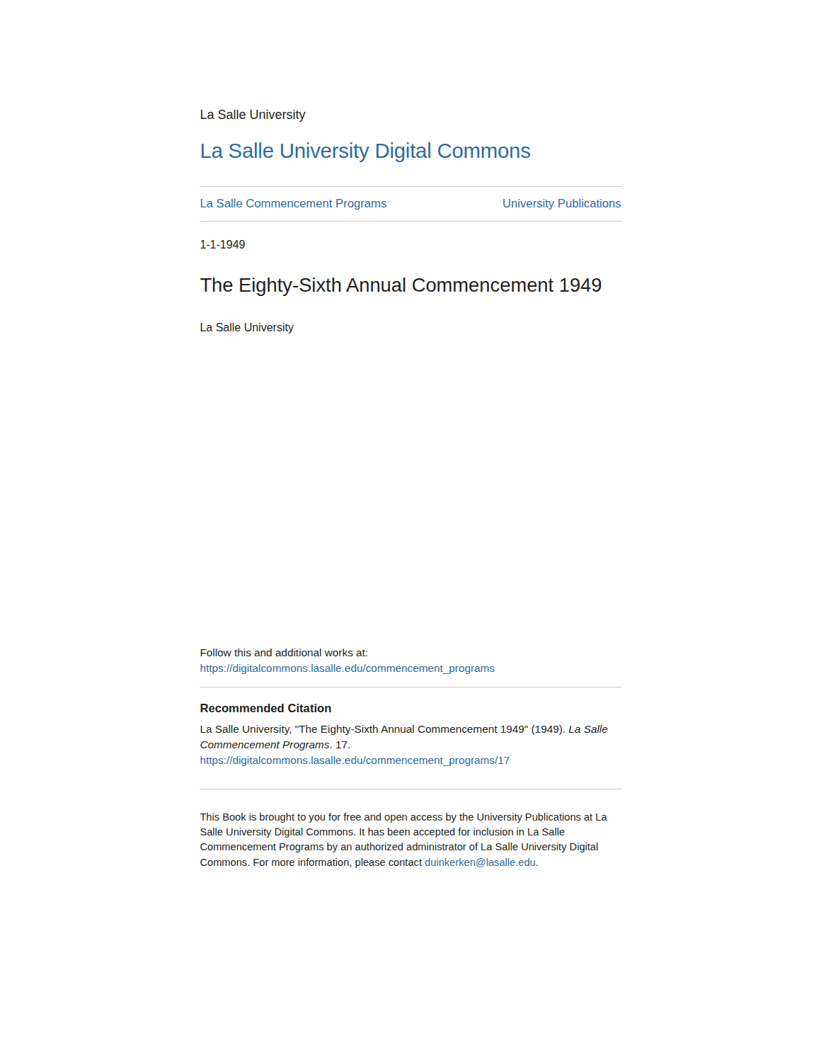La Salle University
La Salle University Digital Commons
La Salle Commencement Programs University Publications
1-1-1949
The Eighty-Sixth Annual Commencement 1949
La Salle University
Follow this and additional works at: https://digitalcommons.lasalle.edu/commencement_programs
Recommended Citation
La Salle University, "The Eighty-Sixth Annual Commencement 1949" (1949). La Salle Commencement Programs. 17.
https://digitalcommons.lasalle.edu/commencement_programs/17
This Book is brought to you for free and open access by the University Publications at La Salle University Digital Commons. It has been accepted for inclusion in La Salle Commencement Programs by an authorized administrator of La Salle University Digital Commons. For more information, please contact duinkerken@lasalle.edu.